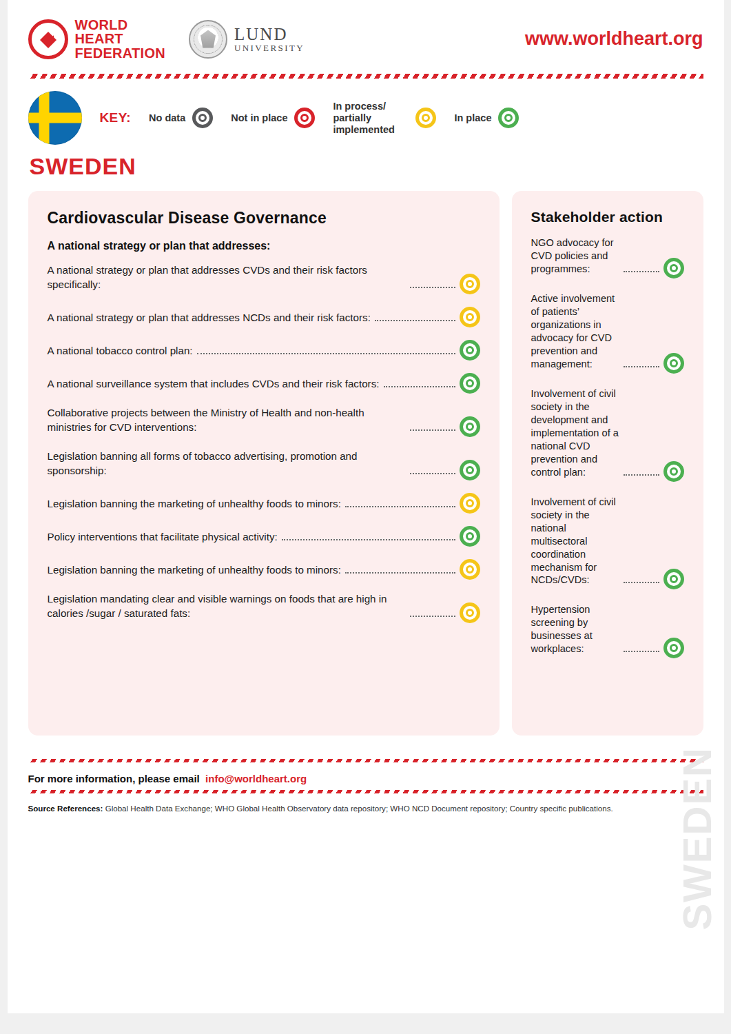World Heart Federation
LUND UNIVERSITY
www.worldheart.org
KEY:
No data
Not in place
In process/ partially implemented
In place
SWEDEN
Cardiovascular Disease Governance
A national strategy or plan that addresses:
A national strategy or plan that addresses CVDs and their risk factors specifically:
A national strategy or plan that addresses NCDs and their risk factors:
A national tobacco control plan:
A national surveillance system that includes CVDs and their risk factors:
Collaborative projects between the Ministry of Health and non-health ministries for CVD interventions:
Legislation banning all forms of tobacco advertising, promotion and sponsorship:
Legislation banning the marketing of unhealthy foods to minors:
Policy interventions that facilitate physical activity:
Legislation banning the marketing of unhealthy foods to minors:
Legislation mandating clear and visible warnings on foods that are high in calories /sugar / saturated fats:
Stakeholder action
NGO advocacy for CVD policies and programmes:
Active involvement of patients’ organizations in advocacy for CVD prevention and management:
Involvement of civil society in the development and implementation of a national CVD prevention and control plan:
Involvement of civil society in the national multisectoral coordination mechanism for NCDs/CVDs:
Hypertension screening by businesses at workplaces:
SWEDEN
For more information, please email info@worldheart.org
Source References: Global Health Data Exchange; WHO Global Health Observatory data repository; WHO NCD Document repository; Country specific publications.